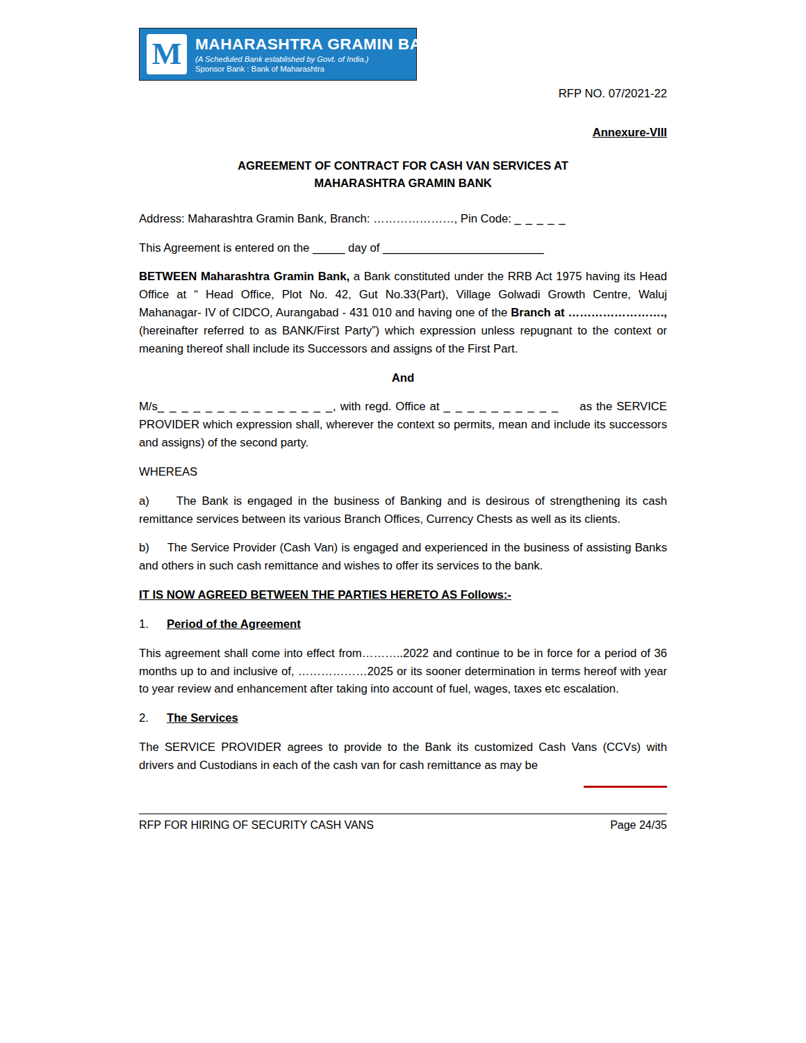M
MAHARASHTRA GRAMIN BANK
(A Scheduled Bank established by Govt. of India.)
Sponsor Bank : Bank of Maharashtra
RFP NO. 07/2021-22
Annexure-VIII
AGREEMENT OF CONTRACT FOR CASH VAN SERVICES AT
MAHARASHTRA GRAMIN BANK
Address: Maharashtra Gramin Bank, Branch: …………………, Pin Code: _ _ _ _ _
This Agreement is entered on the _____ day of _________________________
BETWEEN Maharashtra Gramin Bank, a Bank constituted under the RRB Act 1975 having its Head Office at “ Head Office, Plot No. 42, Gut No.33(Part), Village Golwadi Growth Centre, Waluj Mahanagar- IV of CIDCO, Aurangabad - 431 010 and having one of the Branch at ……………………., (hereinafter referred to as BANK/First Party”) which expression unless repugnant to the context or meaning thereof shall include its Successors and assigns of the First Part.
And
M/s_ _ _ _ _ _ _ _ _ _ _ _ _ _ _, with regd. Office at _ _ _ _ _ _ _ _ _ _ as the SERVICE PROVIDER which expression shall, wherever the context so permits, mean and include its successors and assigns) of the second party.
WHEREAS
a) The Bank is engaged in the business of Banking and is desirous of strengthening its cash remittance services between its various Branch Offices, Currency Chests as well as its clients.
b) The Service Provider (Cash Van) is engaged and experienced in the business of assisting Banks and others in such cash remittance and wishes to offer its services to the bank.
IT IS NOW AGREED BETWEEN THE PARTIES HERETO AS Follows:-
1.
Period of the Agreement
This agreement shall come into effect from………..2022 and continue to be in force for a period of 36 months up to and inclusive of, ………………2025 or its sooner determination in terms hereof with year to year review and enhancement after taking into account of fuel, wages, taxes etc escalation.
2.
The Services
The SERVICE PROVIDER agrees to provide to the Bank its customized Cash Vans (CCVs) with drivers and Custodians in each of the cash van for cash remittance as may be
RFP FOR HIRING OF SECURITY CASH VANS
Page 24/35